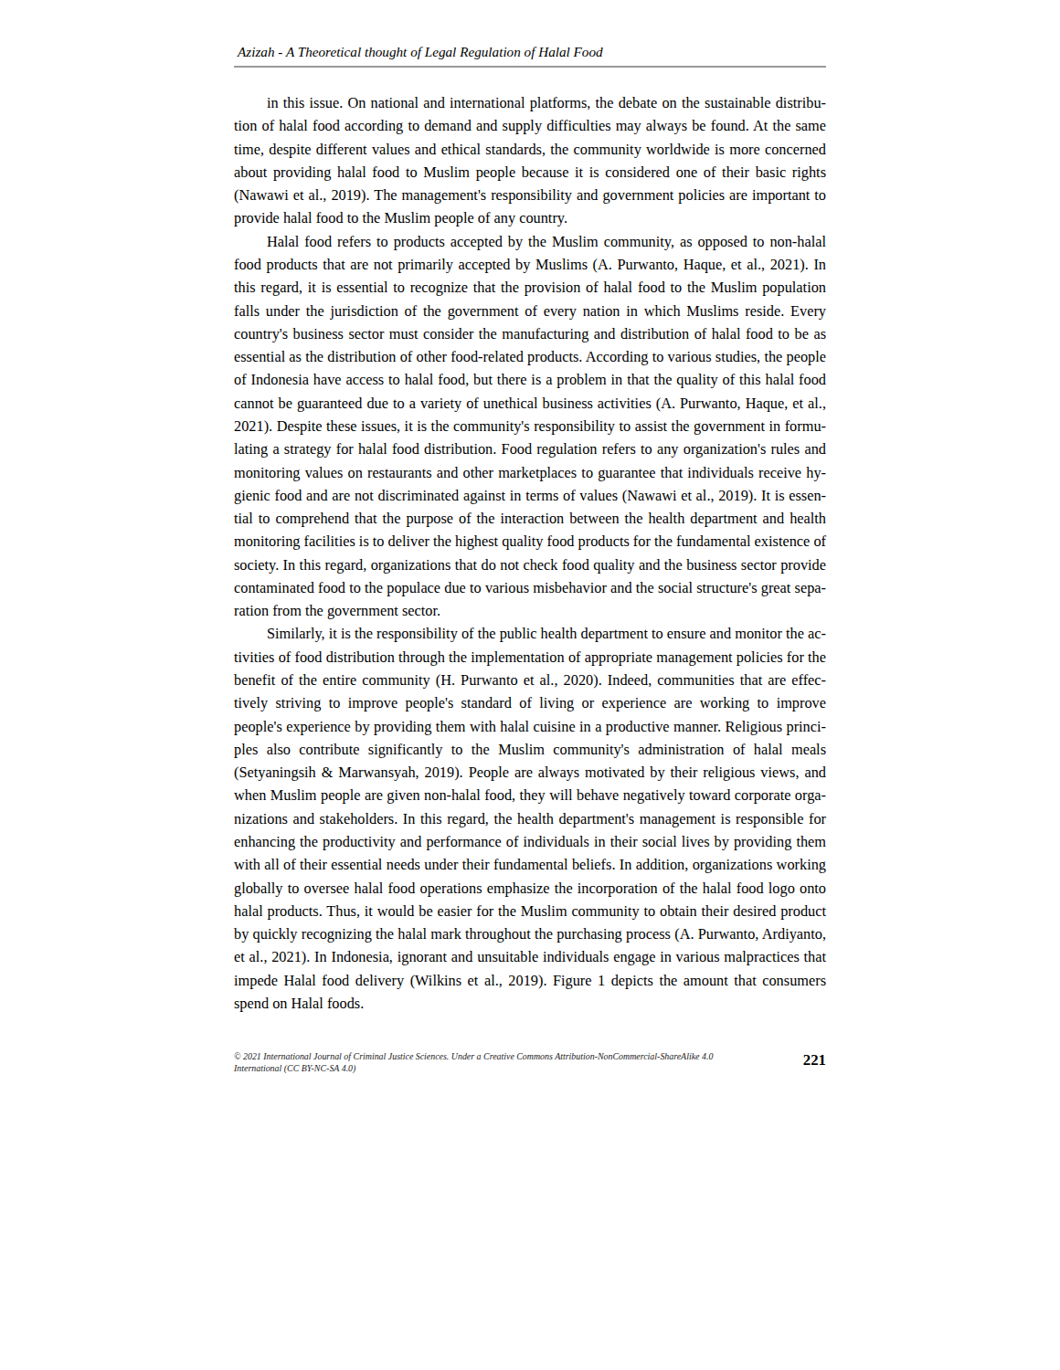Azizah - A Theoretical thought of Legal Regulation of Halal Food
in this issue. On national and international platforms, the debate on the sustainable distribution of halal food according to demand and supply difficulties may always be found. At the same time, despite different values and ethical standards, the community worldwide is more concerned about providing halal food to Muslim people because it is considered one of their basic rights (Nawawi et al., 2019). The management's responsibility and government policies are important to provide halal food to the Muslim people of any country.
Halal food refers to products accepted by the Muslim community, as opposed to non-halal food products that are not primarily accepted by Muslims (A. Purwanto, Haque, et al., 2021). In this regard, it is essential to recognize that the provision of halal food to the Muslim population falls under the jurisdiction of the government of every nation in which Muslims reside. Every country's business sector must consider the manufacturing and distribution of halal food to be as essential as the distribution of other food-related products. According to various studies, the people of Indonesia have access to halal food, but there is a problem in that the quality of this halal food cannot be guaranteed due to a variety of unethical business activities (A. Purwanto, Haque, et al., 2021). Despite these issues, it is the community's responsibility to assist the government in formulating a strategy for halal food distribution. Food regulation refers to any organization's rules and monitoring values on restaurants and other marketplaces to guarantee that individuals receive hygienic food and are not discriminated against in terms of values (Nawawi et al., 2019). It is essential to comprehend that the purpose of the interaction between the health department and health monitoring facilities is to deliver the highest quality food products for the fundamental existence of society. In this regard, organizations that do not check food quality and the business sector provide contaminated food to the populace due to various misbehavior and the social structure's great separation from the government sector.
Similarly, it is the responsibility of the public health department to ensure and monitor the activities of food distribution through the implementation of appropriate management policies for the benefit of the entire community (H. Purwanto et al., 2020). Indeed, communities that are effectively striving to improve people's standard of living or experience are working to improve people's experience by providing them with halal cuisine in a productive manner. Religious principles also contribute significantly to the Muslim community's administration of halal meals (Setyaningsih & Marwansyah, 2019). People are always motivated by their religious views, and when Muslim people are given non-halal food, they will behave negatively toward corporate organizations and stakeholders. In this regard, the health department's management is responsible for enhancing the productivity and performance of individuals in their social lives by providing them with all of their essential needs under their fundamental beliefs. In addition, organizations working globally to oversee halal food operations emphasize the incorporation of the halal food logo onto halal products. Thus, it would be easier for the Muslim community to obtain their desired product by quickly recognizing the halal mark throughout the purchasing process (A. Purwanto, Ardiyanto, et al., 2021). In Indonesia, ignorant and unsuitable individuals engage in various malpractices that impede Halal food delivery (Wilkins et al., 2019). Figure 1 depicts the amount that consumers spend on Halal foods.
© 2021 International Journal of Criminal Justice Sciences. Under a Creative Commons Attribution-NonCommercial-ShareAlike 4.0 International (CC BY-NC-SA 4.0) 221